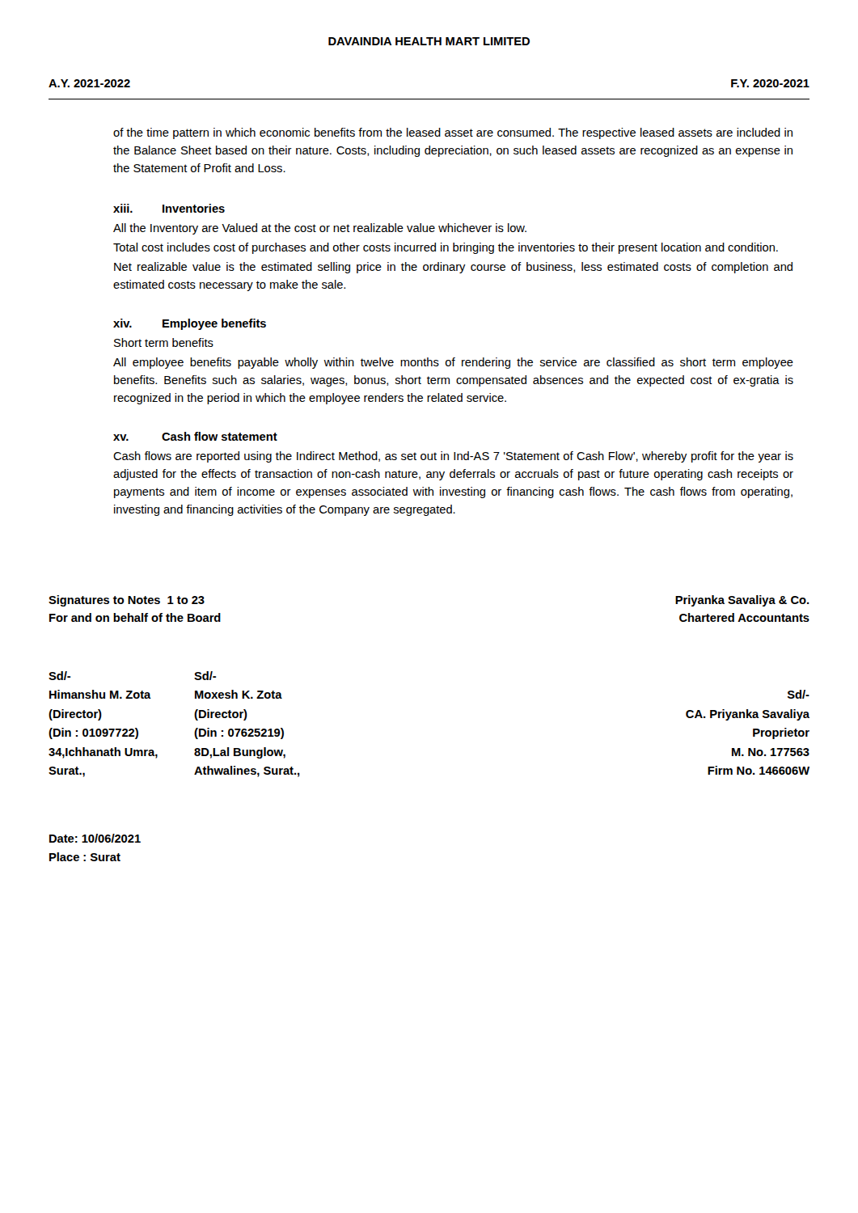DAVAINDIA HEALTH MART LIMITED
A.Y. 2021-2022 F.Y. 2020-2021
of the time pattern in which economic benefits from the leased asset are consumed. The respective leased assets are included in the Balance Sheet based on their nature. Costs, including depreciation, on such leased assets are recognized as an expense in the Statement of Profit and Loss.
xiii. Inventories
All the Inventory are Valued at the cost or net realizable value whichever is low.
Total cost includes cost of purchases and other costs incurred in bringing the inventories to their present location and condition.
Net realizable value is the estimated selling price in the ordinary course of business, less estimated costs of completion and estimated costs necessary to make the sale.
xiv. Employee benefits
Short term benefits
All employee benefits payable wholly within twelve months of rendering the service are classified as short term employee benefits. Benefits such as salaries, wages, bonus, short term compensated absences and the expected cost of ex-gratia is recognized in the period in which the employee renders the related service.
xv. Cash flow statement
Cash flows are reported using the Indirect Method, as set out in Ind-AS 7 'Statement of Cash Flow', whereby profit for the year is adjusted for the effects of transaction of non-cash nature, any deferrals or accruals of past or future operating cash receipts or payments and item of income or expenses associated with investing or financing cash flows. The cash flows from operating, investing and financing activities of the Company are segregated.
Signatures to Notes 1 to 23
For and on behalf of the Board
Priyanka Savaliya & Co.
Chartered Accountants
Sd/-
Himanshu M. Zota
(Director)
(Din : 01097722)
34,Ichhanath Umra,
Surat.,
Sd/-
Moxesh K. Zota
(Director)
(Din : 07625219)
8D,Lal Bunglow,
Athwalines, Surat.,
Sd/-
CA. Priyanka Savaliya
Proprietor
M. No. 177563
Firm No. 146606W
Date: 10/06/2021
Place : Surat